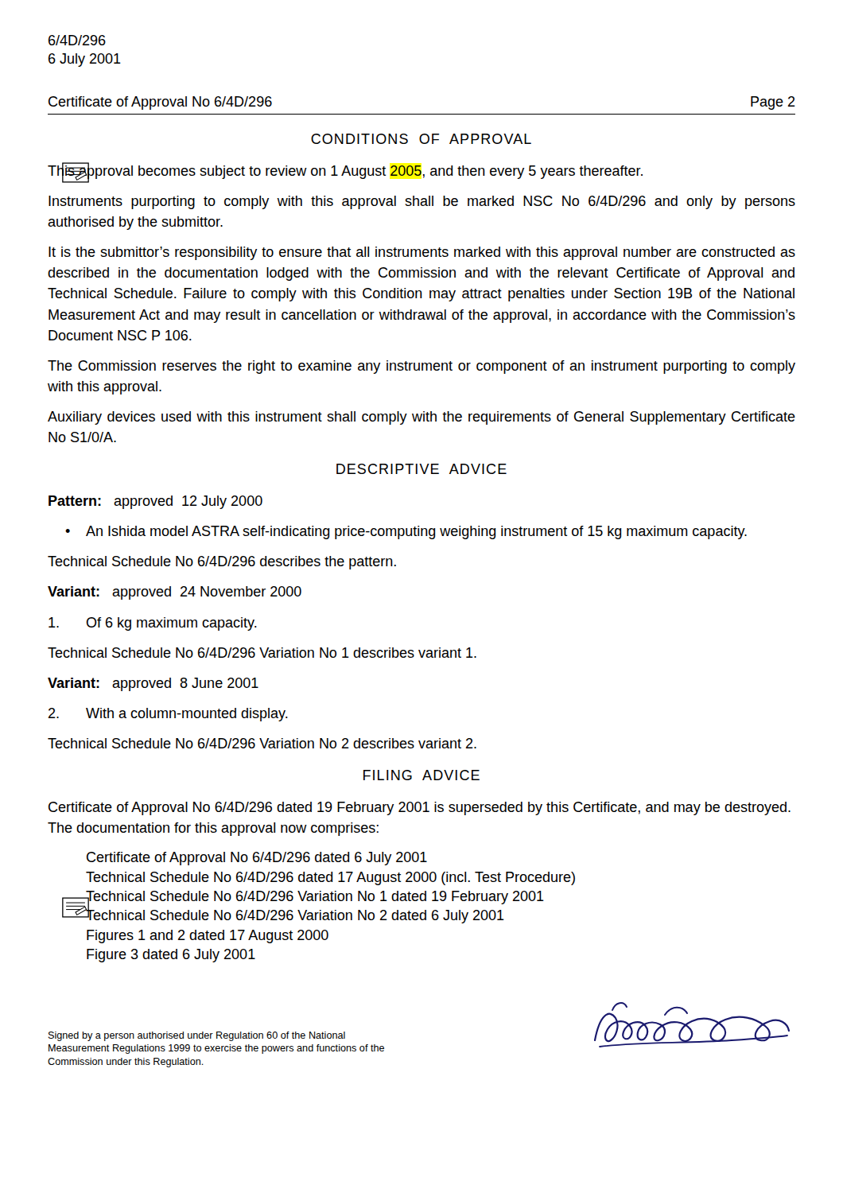6/4D/296
6 July 2001
Certificate of Approval No 6/4D/296 Page 2
CONDITIONS OF APPROVAL
This approval becomes subject to review on 1 August 2005, and then every 5 years thereafter.
Instruments purporting to comply with this approval shall be marked NSC No 6/4D/296 and only by persons authorised by the submittor.
It is the submittor’s responsibility to ensure that all instruments marked with this approval number are constructed as described in the documentation lodged with the Commission and with the relevant Certificate of Approval and Technical Schedule. Failure to comply with this Condition may attract penalties under Section 19B of the National Measurement Act and may result in cancellation or withdrawal of the approval, in accordance with the Commission’s Document NSC P 106.
The Commission reserves the right to examine any instrument or component of an instrument purporting to comply with this approval.
Auxiliary devices used with this instrument shall comply with the requirements of General Supplementary Certificate No S1/0/A.
DESCRIPTIVE ADVICE
Pattern: approved 12 July 2000
•
An Ishida model ASTRA self-indicating price-computing weighing instrument of 15 kg maximum capacity.
Technical Schedule No 6/4D/296 describes the pattern.
Variant: approved 24 November 2000
1.
Of 6 kg maximum capacity.
Technical Schedule No 6/4D/296 Variation No 1 describes variant 1.
Variant: approved 8 June 2001
2.
With a column-mounted display.
Technical Schedule No 6/4D/296 Variation No 2 describes variant 2.
FILING ADVICE
Certificate of Approval No 6/4D/296 dated 19 February 2001 is superseded by this Certificate, and may be destroyed. The documentation for this approval now comprises:
Certificate of Approval No 6/4D/296 dated 6 July 2001
Technical Schedule No 6/4D/296 dated 17 August 2000 (incl. Test Procedure)
Technical Schedule No 6/4D/296 Variation No 1 dated 19 February 2001
Technical Schedule No 6/4D/296 Variation No 2 dated 6 July 2001
Figures 1 and 2 dated 17 August 2000
Figure 3 dated 6 July 2001
Signed by a person authorised under Regulation 60 of the National Measurement Regulations 1999 to exercise the powers and functions of the Commission under this Regulation.